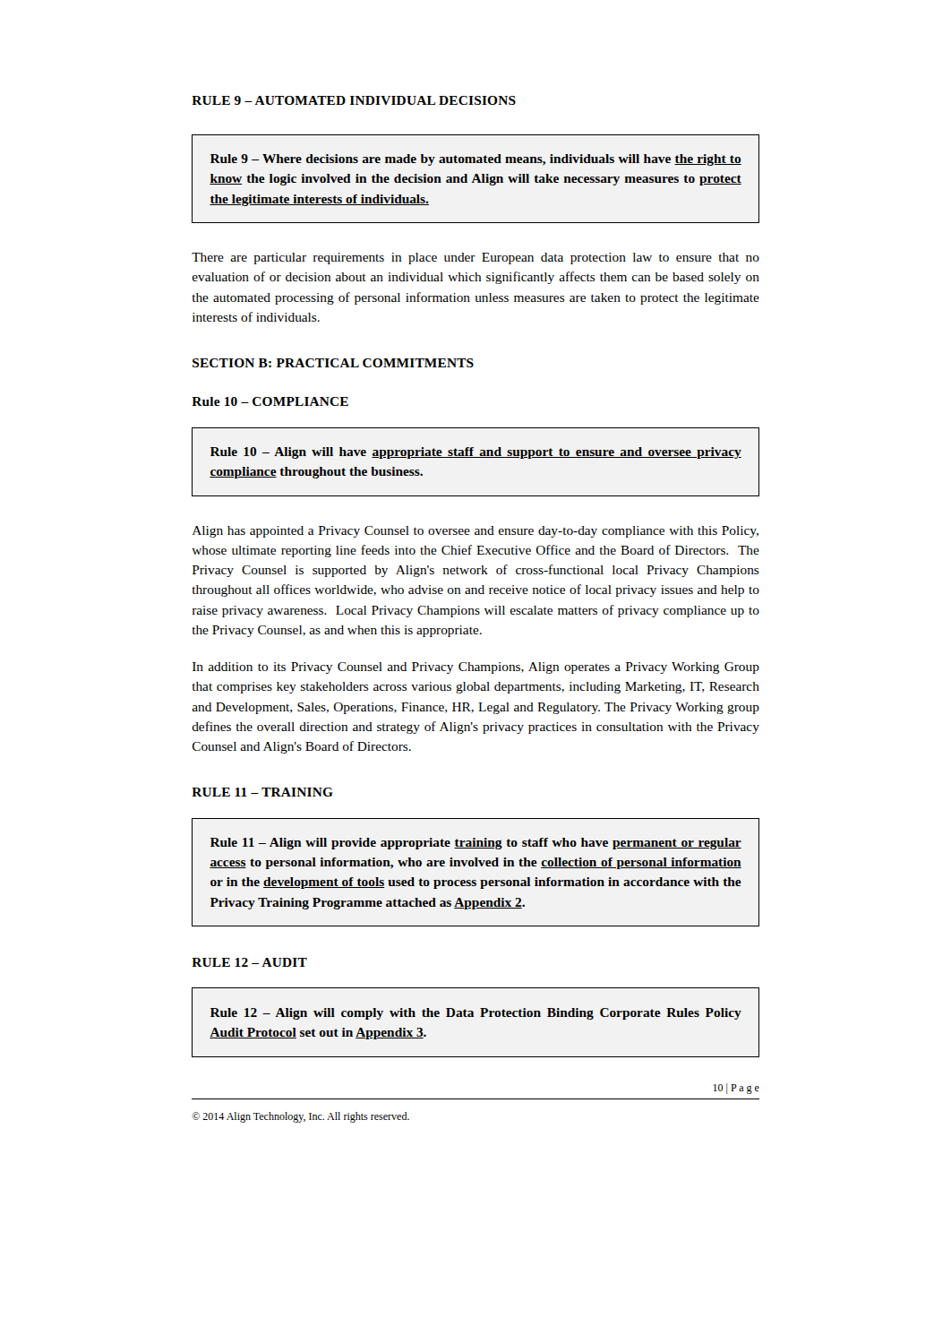RULE 9 – AUTOMATED INDIVIDUAL DECISIONS
Rule 9 – Where decisions are made by automated means, individuals will have the right to know the logic involved in the decision and Align will take necessary measures to protect the legitimate interests of individuals.
There are particular requirements in place under European data protection law to ensure that no evaluation of or decision about an individual which significantly affects them can be based solely on the automated processing of personal information unless measures are taken to protect the legitimate interests of individuals.
SECTION B: PRACTICAL COMMITMENTS
Rule 10 – COMPLIANCE
Rule 10 – Align will have appropriate staff and support to ensure and oversee privacy compliance throughout the business.
Align has appointed a Privacy Counsel to oversee and ensure day-to-day compliance with this Policy, whose ultimate reporting line feeds into the Chief Executive Office and the Board of Directors. The Privacy Counsel is supported by Align's network of cross-functional local Privacy Champions throughout all offices worldwide, who advise on and receive notice of local privacy issues and help to raise privacy awareness. Local Privacy Champions will escalate matters of privacy compliance up to the Privacy Counsel, as and when this is appropriate.
In addition to its Privacy Counsel and Privacy Champions, Align operates a Privacy Working Group that comprises key stakeholders across various global departments, including Marketing, IT, Research and Development, Sales, Operations, Finance, HR, Legal and Regulatory. The Privacy Working group defines the overall direction and strategy of Align's privacy practices in consultation with the Privacy Counsel and Align's Board of Directors.
RULE 11 – TRAINING
Rule 11 – Align will provide appropriate training to staff who have permanent or regular access to personal information, who are involved in the collection of personal information or in the development of tools used to process personal information in accordance with the Privacy Training Programme attached as Appendix 2.
RULE 12 – AUDIT
Rule 12 – Align will comply with the Data Protection Binding Corporate Rules Policy Audit Protocol set out in Appendix 3.
10 | P a g e
© 2014 Align Technology, Inc. All rights reserved.